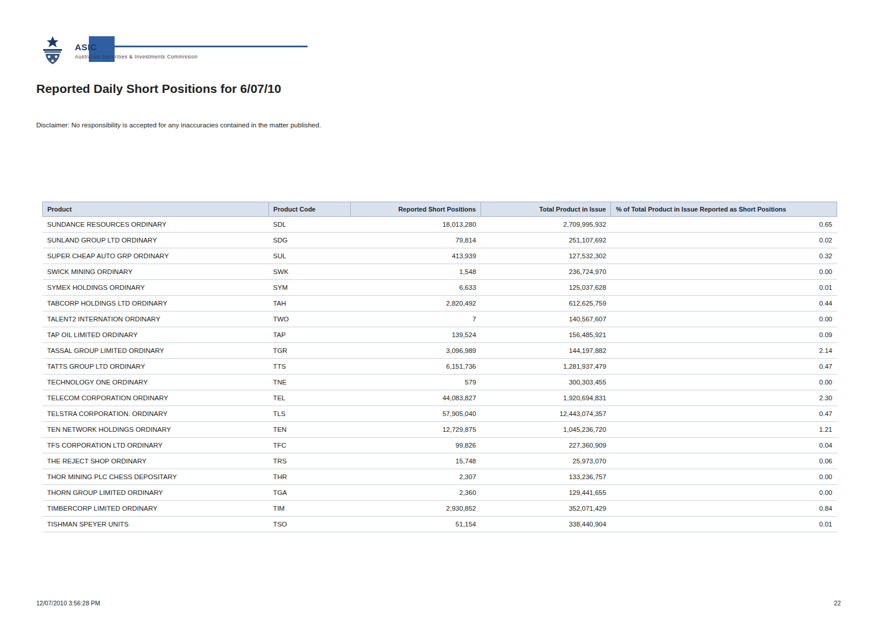ASIC
Australian Securities & Investments Commission
Reported Daily Short Positions for 6/07/10
Disclaimer: No responsibility is accepted for any inaccuracies contained in the matter published.
| Product | Product Code | Reported Short Positions | Total Product in Issue | % of Total Product in Issue Reported as Short Positions |
| --- | --- | --- | --- | --- |
| SUNDANCE RESOURCES ORDINARY | SDL | 18,013,280 | 2,709,995,932 | 0.65 |
| SUNLAND GROUP LTD ORDINARY | SDG | 79,814 | 251,107,692 | 0.02 |
| SUPER CHEAP AUTO GRP ORDINARY | SUL | 413,939 | 127,532,302 | 0.32 |
| SWICK MINING ORDINARY | SWK | 1,548 | 236,724,970 | 0.00 |
| SYMEX HOLDINGS ORDINARY | SYM | 6,633 | 125,037,628 | 0.01 |
| TABCORP HOLDINGS LTD ORDINARY | TAH | 2,820,492 | 612,625,759 | 0.44 |
| TALENT2 INTERNATION ORDINARY | TWO | 7 | 140,567,607 | 0.00 |
| TAP OIL LIMITED ORDINARY | TAP | 139,524 | 156,485,921 | 0.09 |
| TASSAL GROUP LIMITED ORDINARY | TGR | 3,096,989 | 144,197,882 | 2.14 |
| TATTS GROUP LTD ORDINARY | TTS | 6,151,736 | 1,281,937,479 | 0.47 |
| TECHNOLOGY ONE ORDINARY | TNE | 579 | 300,303,455 | 0.00 |
| TELECOM CORPORATION ORDINARY | TEL | 44,083,827 | 1,920,694,831 | 2.30 |
| TELSTRA CORPORATION. ORDINARY | TLS | 57,905,040 | 12,443,074,357 | 0.47 |
| TEN NETWORK HOLDINGS ORDINARY | TEN | 12,729,875 | 1,045,236,720 | 1.21 |
| TFS CORPORATION LTD ORDINARY | TFC | 99,826 | 227,360,909 | 0.04 |
| THE REJECT SHOP ORDINARY | TRS | 15,748 | 25,973,070 | 0.06 |
| THOR MINING PLC CHESS DEPOSITARY | THR | 2,307 | 133,236,757 | 0.00 |
| THORN GROUP LIMITED ORDINARY | TGA | 2,360 | 129,441,655 | 0.00 |
| TIMBERCORP LIMITED ORDINARY | TIM | 2,930,852 | 352,071,429 | 0.84 |
| TISHMAN SPEYER UNITS | TSO | 51,154 | 338,440,904 | 0.01 |
12/07/2010 3:56:28 PM
22